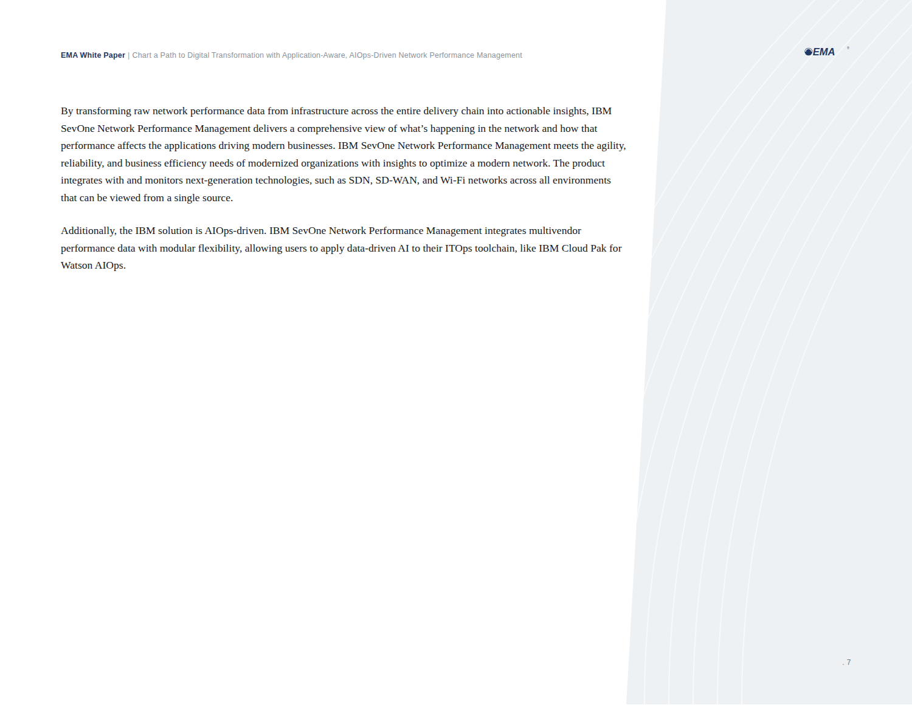EMA White Paper|Chart a Path to Digital Transformation with Application-Aware, AIOps-Driven Network Performance Management
EMA ®
By transforming raw network performance data from infrastructure across the entire delivery chain into actionable insights, IBM SevOne Network Performance Management delivers a comprehensive view of what’s happening in the network and how that performance affects the applications driving modern businesses. IBM SevOne Network Performance Management meets the agility, reliability, and business efficiency needs of modernized organizations with insights to optimize a modern network. The product integrates with and monitors next-generation technologies, such as SDN, SD-WAN, and Wi-Fi networks across all environments that can be viewed from a single source.
Additionally, the IBM solution is AIOps-driven. IBM SevOne Network Performance Management integrates multivendor performance data with modular flexibility, allowing users to apply data-driven AI to their ITOps toolchain, like IBM Cloud Pak for Watson AIOps.
. 7